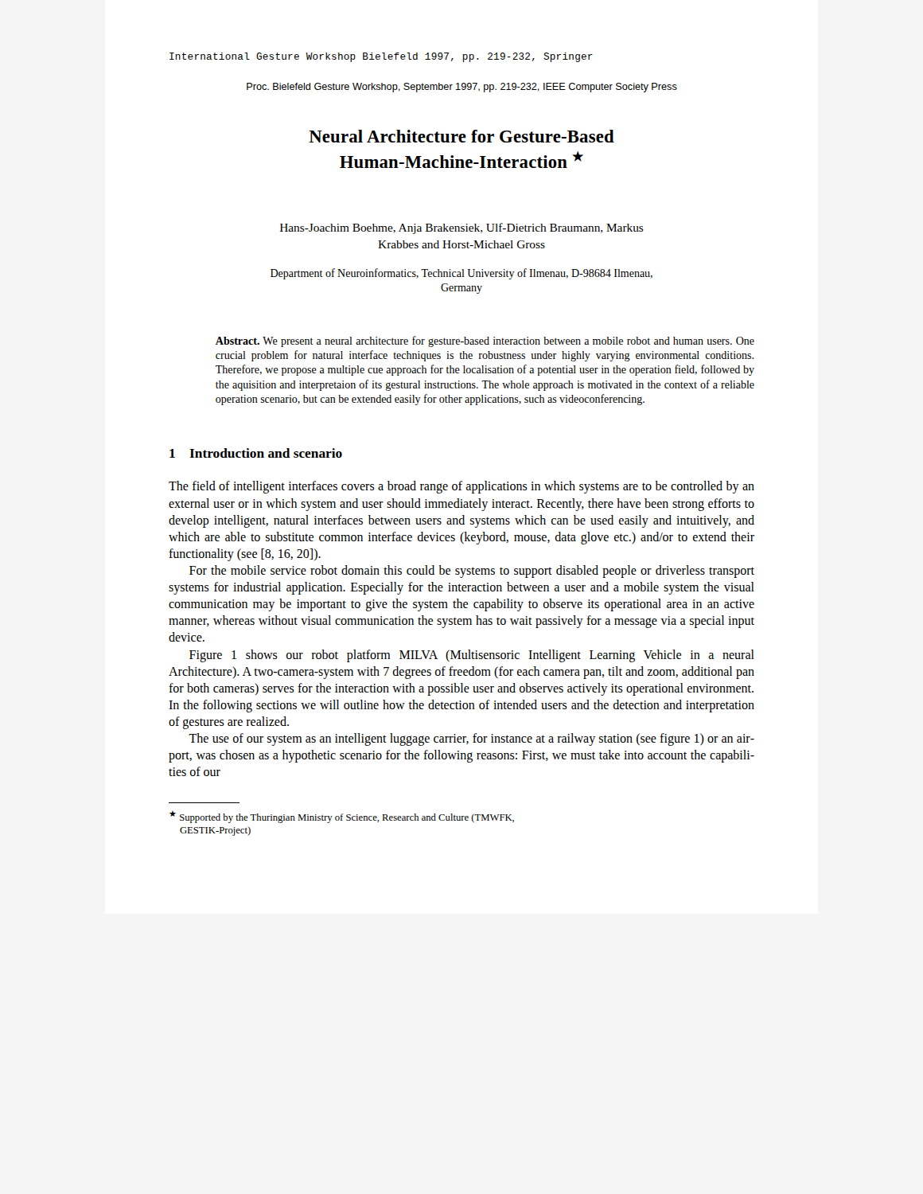International Gesture Workshop Bielefeld 1997, pp. 219-232, Springer
Proc. Bielefeld Gesture Workshop, September 1997, pp. 219-232, IEEE Computer Society Press
Neural Architecture for Gesture-Based
Human-Machine-Interaction ★
Hans-Joachim Boehme, Anja Brakensiek, Ulf-Dietrich Braumann, Markus
Krabbes and Horst-Michael Gross
Department of Neuroinformatics, Technical University of Ilmenau, D-98684 Ilmenau,
Germany
Abstract. We present a neural architecture for gesture-based interaction between a mobile robot and human users. One crucial problem for natural interface techniques is the robustness under highly varying environmental conditions. Therefore, we propose a multiple cue approach for the localisation of a potential user in the operation field, followed by the aquisition and interpretaion of its gestural instructions. The whole approach is motivated in the context of a reliable operation scenario, but can be extended easily for other applications, such as videoconferencing.
1 Introduction and scenario
The field of intelligent interfaces covers a broad range of applications in which systems are to be controlled by an external user or in which system and user should immediately interact. Recently, there have been strong efforts to develop intelligent, natural interfaces between users and systems which can be used easily and intuitively, and which are able to substitute common interface devices (keybord, mouse, data glove etc.) and/or to extend their functionality (see [8, 16, 20]).
For the mobile service robot domain this could be systems to support disabled people or driverless transport systems for industrial application. Especially for the interaction between a user and a mobile system the visual communication may be important to give the system the capability to observe its operational area in an active manner, whereas without visual communication the system has to wait passively for a message via a special input device.
Figure 1 shows our robot platform MILVA (Multisensoric Intelligent Learning Vehicle in a neural Architecture). A two-camera-system with 7 degrees of freedom (for each camera pan, tilt and zoom, additional pan for both cameras) serves for the interaction with a possible user and observes actively its operational environment. In the following sections we will outline how the detection of intended users and the detection and interpretation of gestures are realized.
The use of our system as an intelligent luggage carrier, for instance at a railway station (see figure 1) or an airport, was chosen as a hypothetic scenario for the following reasons: First, we must take into account the capabilities of our
★ Supported by the Thuringian Ministry of Science, Research and Culture (TMWFK, GESTIK-Project)